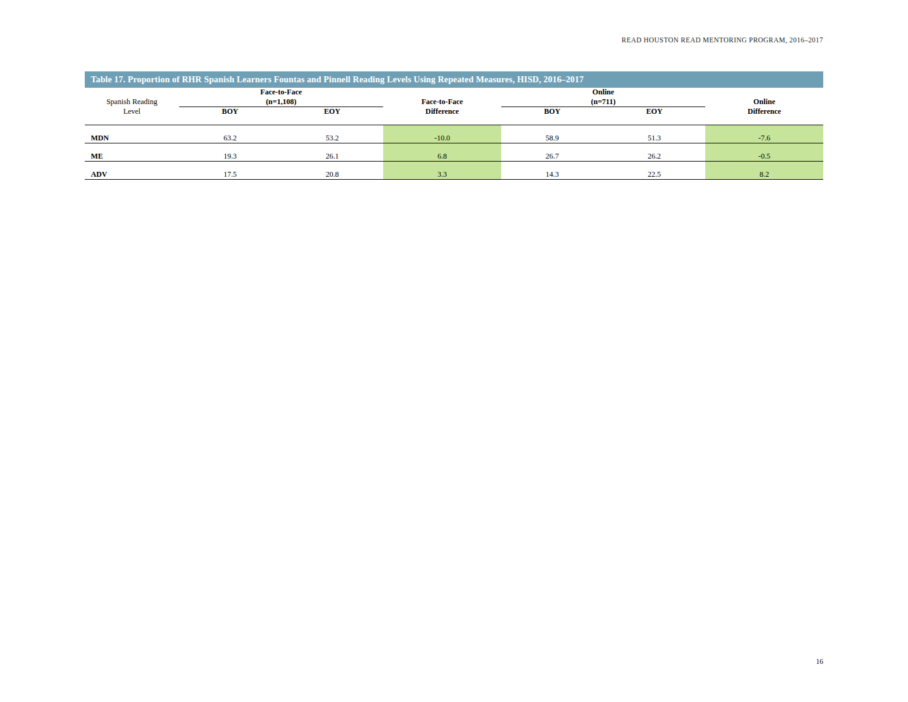READ HOUSTON READ MENTORING PROGRAM, 2016–2017
Table 17. Proportion of RHR Spanish Learners Fountas and Pinnell Reading Levels Using Repeated Measures, HISD, 2016–2017
| Spanish Reading Level | Face-to-Face (n=1,108) | Face-to-Face Difference | Online (n=711) | Online Difference |
| --- | --- | --- | --- | --- |
| BOY | EOY | BOY | EOY |
| MDN | 63.2 | 53.2 | -10.0 | 58.9 | 51.3 | -7.6 |
| ME | 19.3 | 26.1 | 6.8 | 26.7 | 26.2 | -0.5 |
| ADV | 17.5 | 20.8 | 3.3 | 14.3 | 22.5 | 8.2 |
16